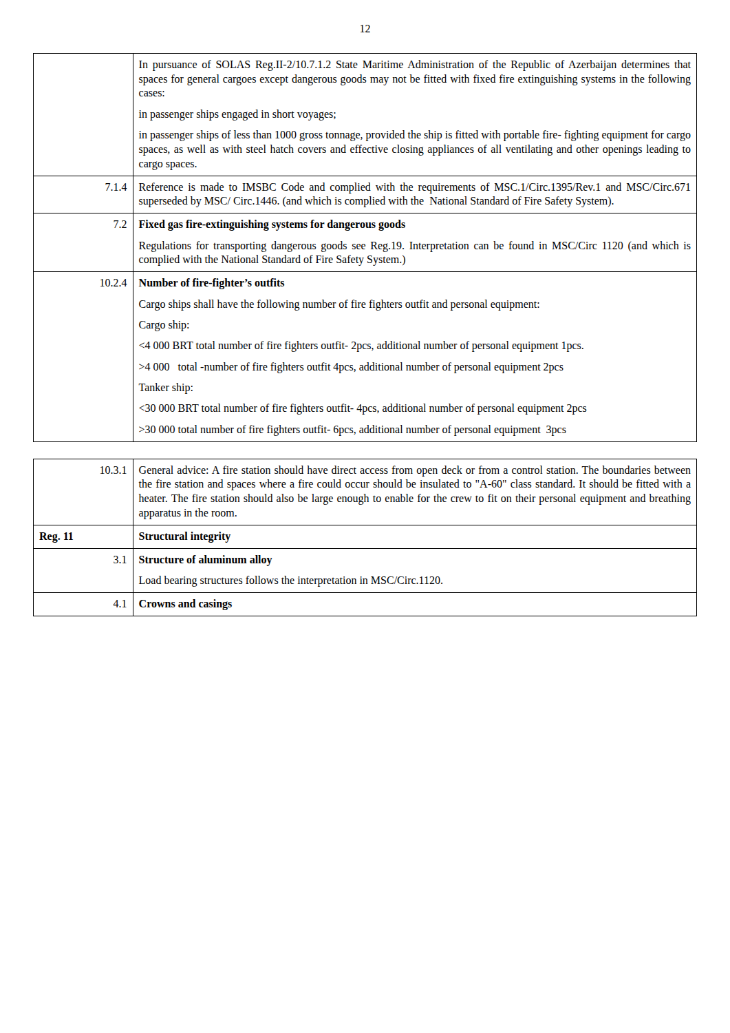12
| | In pursuance of SOLAS Reg.II-2/10.7.1.2 State Maritime Administration of the Republic of Azerbaijan determines that spaces for general cargoes except dangerous goods may not be fitted with fixed fire extinguishing systems in the following cases: in passenger ships engaged in short voyages; in passenger ships of less than 1000 gross tonnage, provided the ship is fitted with portable fire- fighting equipment for cargo spaces, as well as with steel hatch covers and effective closing appliances of all ventilating and other openings leading to cargo spaces. |
| 7.1.4 | Reference is made to IMSBC Code and complied with the requirements of MSC.1/Circ.1395/Rev.1 and MSC/Circ.671 superseded by MSC/ Circ.1446. (and which is complied with the National Standard of Fire Safety System). |
| 7.2 | Fixed gas fire-extinguishing systems for dangerous goods Regulations for transporting dangerous goods see Reg.19. Interpretation can be found in MSC/Circ 1120 (and which is complied with the National Standard of Fire Safety System.) |
| 10.2.4 | Number of fire-fighter’s outfits Cargo ships shall have the following number of fire fighters outfit and personal equipment: Cargo ship: <4 000 BRT total number of fire fighters outfit- 2pcs, additional number of personal equipment 1pcs. >4 000 total -number of fire fighters outfit 4pcs, additional number of personal equipment 2pcs Tanker ship: <30 000 BRT total number of fire fighters outfit- 4pcs, additional number of personal equipment 2pcs >30 000 total number of fire fighters outfit- 6pcs, additional number of personal equipment 3pcs |
| 10.3.1 | General advice: A fire station should have direct access from open deck or from a control station. The boundaries between the fire station and spaces where a fire could occur should be insulated to "A-60" class standard. It should be fitted with a heater. The fire station should also be large enough to enable for the crew to fit on their personal equipment and breathing apparatus in the room. |
| Reg. 11 | Structural integrity |
| 3.1 | Structure of aluminum alloy Load bearing structures follows the interpretation in MSC/Circ.1120. |
| 4.1 | Crowns and casings |